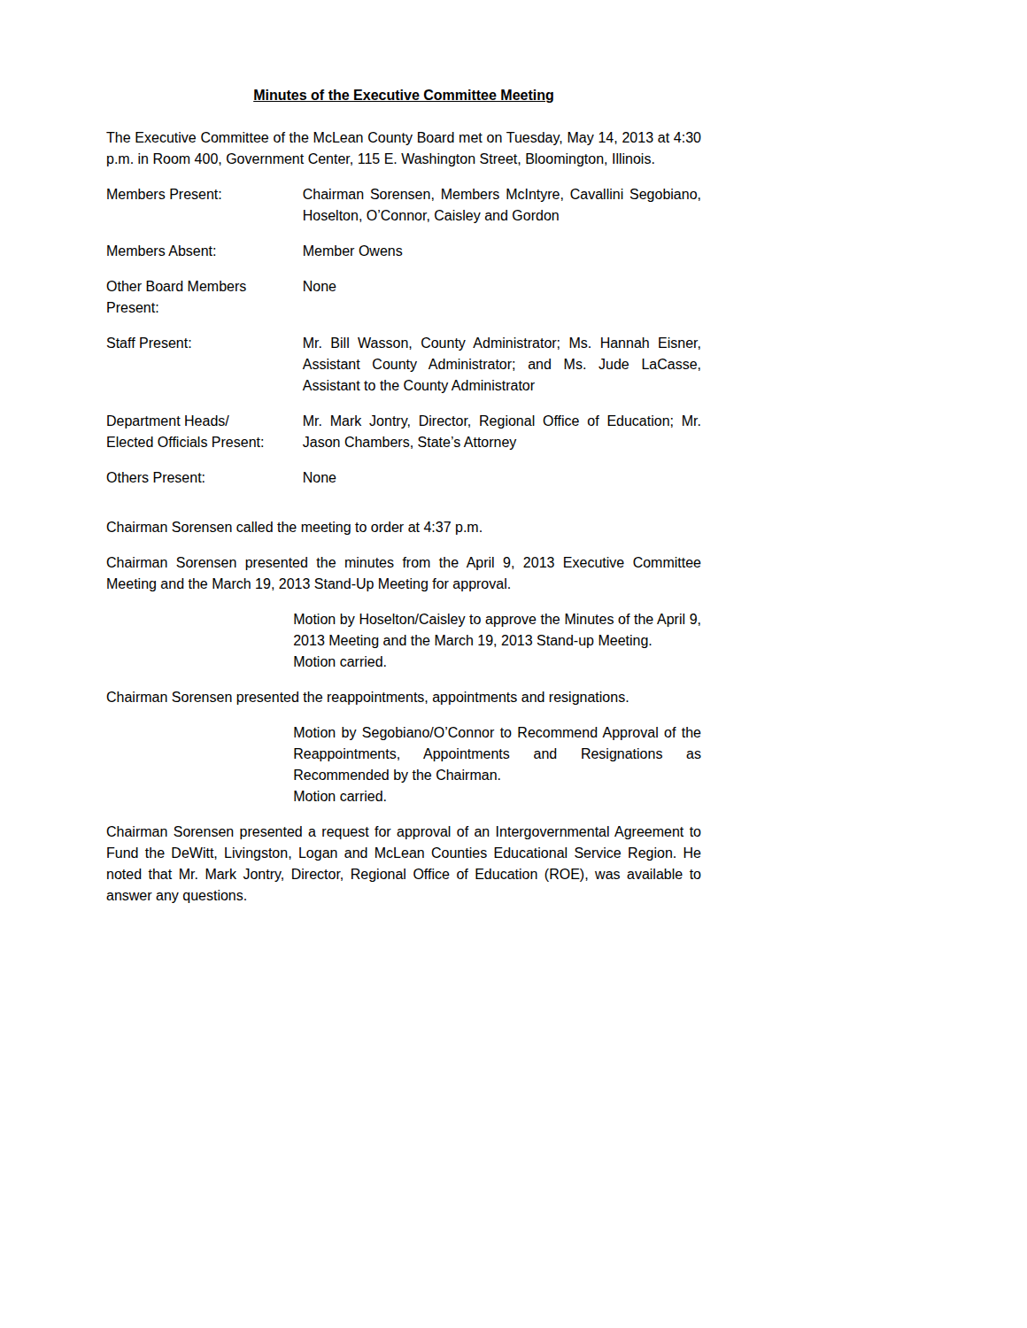Minutes of the Executive Committee Meeting
The Executive Committee of the McLean County Board met on Tuesday, May 14, 2013 at 4:30 p.m. in Room 400, Government Center, 115 E. Washington Street, Bloomington, Illinois.
| Members Present: | Chairman Sorensen, Members McIntyre, Cavallini Segobiano, Hoselton, O’Connor, Caisley and Gordon |
| Members Absent: | Member Owens |
| Other Board Members Present: | None |
| Staff Present: | Mr. Bill Wasson, County Administrator; Ms. Hannah Eisner, Assistant County Administrator; and Ms. Jude LaCasse, Assistant to the County Administrator |
| Department Heads/ Elected Officials Present: | Mr. Mark Jontry, Director, Regional Office of Education; Mr. Jason Chambers, State’s Attorney |
| Others Present: | None |
Chairman Sorensen called the meeting to order at 4:37 p.m.
Chairman Sorensen presented the minutes from the April 9, 2013 Executive Committee Meeting and the March 19, 2013 Stand-Up Meeting for approval.
Motion by Hoselton/Caisley to approve the Minutes of the April 9, 2013 Meeting and the March 19, 2013 Stand-up Meeting.
Motion carried.
Chairman Sorensen presented the reappointments, appointments and resignations.
Motion by Segobiano/O’Connor to Recommend Approval of the Reappointments, Appointments and Resignations as Recommended by the Chairman.
Motion carried.
Chairman Sorensen presented a request for approval of an Intergovernmental Agreement to Fund the DeWitt, Livingston, Logan and McLean Counties Educational Service Region. He noted that Mr. Mark Jontry, Director, Regional Office of Education (ROE), was available to answer any questions.